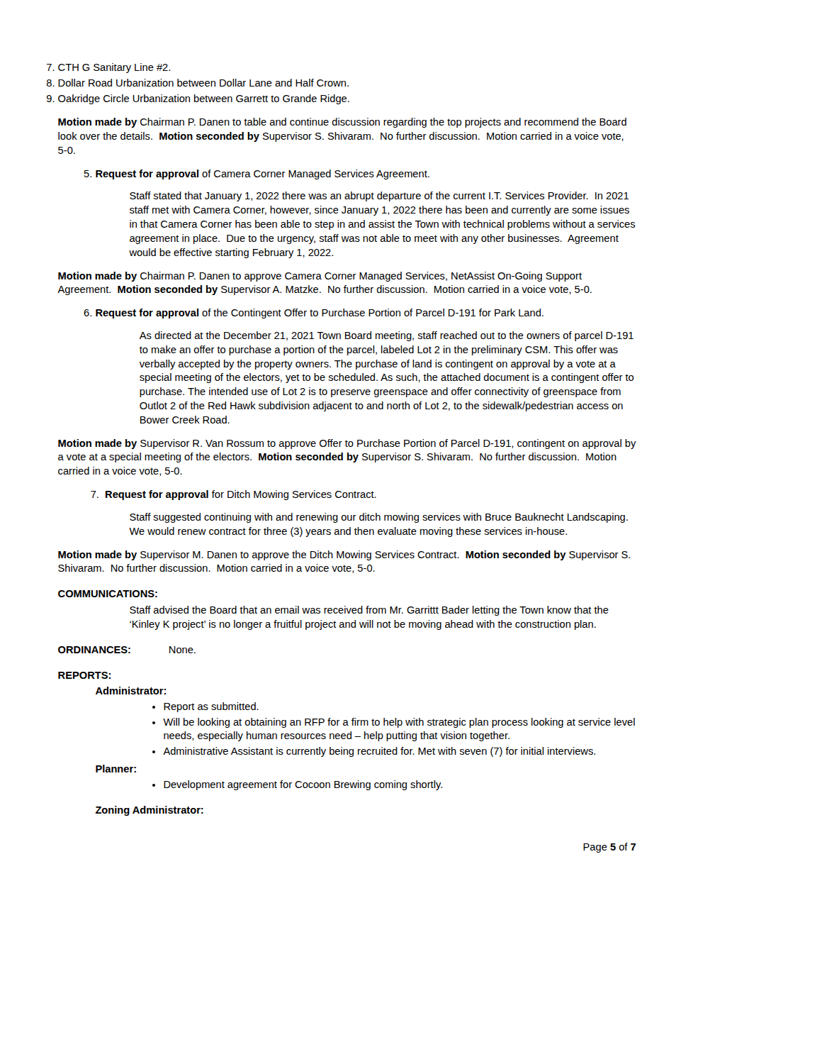CTH G Sanitary Line #2.
Dollar Road Urbanization between Dollar Lane and Half Crown.
Oakridge Circle Urbanization between Garrett to Grande Ridge.
Motion made by Chairman P. Danen to table and continue discussion regarding the top projects and recommend the Board look over the details. Motion seconded by Supervisor S. Shivaram. No further discussion. Motion carried in a voice vote, 5-0.
Request for approval of Camera Corner Managed Services Agreement.
Staff stated that January 1, 2022 there was an abrupt departure of the current I.T. Services Provider. In 2021 staff met with Camera Corner, however, since January 1, 2022 there has been and currently are some issues in that Camera Corner has been able to step in and assist the Town with technical problems without a services agreement in place. Due to the urgency, staff was not able to meet with any other businesses. Agreement would be effective starting February 1, 2022.
Motion made by Chairman P. Danen to approve Camera Corner Managed Services, NetAssist On-Going Support Agreement. Motion seconded by Supervisor A. Matzke. No further discussion. Motion carried in a voice vote, 5-0.
Request for approval of the Contingent Offer to Purchase Portion of Parcel D-191 for Park Land.
As directed at the December 21, 2021 Town Board meeting, staff reached out to the owners of parcel D-191 to make an offer to purchase a portion of the parcel, labeled Lot 2 in the preliminary CSM. This offer was verbally accepted by the property owners. The purchase of land is contingent on approval by a vote at a special meeting of the electors, yet to be scheduled. As such, the attached document is a contingent offer to purchase. The intended use of Lot 2 is to preserve greenspace and offer connectivity of greenspace from Outlot 2 of the Red Hawk subdivision adjacent to and north of Lot 2, to the sidewalk/pedestrian access on Bower Creek Road.
Motion made by Supervisor R. Van Rossum to approve Offer to Purchase Portion of Parcel D-191, contingent on approval by a vote at a special meeting of the electors. Motion seconded by Supervisor S. Shivaram. No further discussion. Motion carried in a voice vote, 5-0.
Request for approval for Ditch Mowing Services Contract.
Staff suggested continuing with and renewing our ditch mowing services with Bruce Bauknecht Landscaping.
We would renew contract for three (3) years and then evaluate moving these services in-house.
Motion made by Supervisor M. Danen to approve the Ditch Mowing Services Contract. Motion seconded by Supervisor S. Shivaram. No further discussion. Motion carried in a voice vote, 5-0.
COMMUNICATIONS:
Staff advised the Board that an email was received from Mr. Garrittt Bader letting the Town know that the ‘Kinley K project’ is no longer a fruitful project and will not be moving ahead with the construction plan.
ORDINANCES: None.
REPORTS:
Administrator:
Report as submitted.
Will be looking at obtaining an RFP for a firm to help with strategic plan process looking at service level needs, especially human resources need – help putting that vision together.
Administrative Assistant is currently being recruited for. Met with seven (7) for initial interviews.
Planner:
Development agreement for Cocoon Brewing coming shortly.
Zoning Administrator:
Page 5 of 7